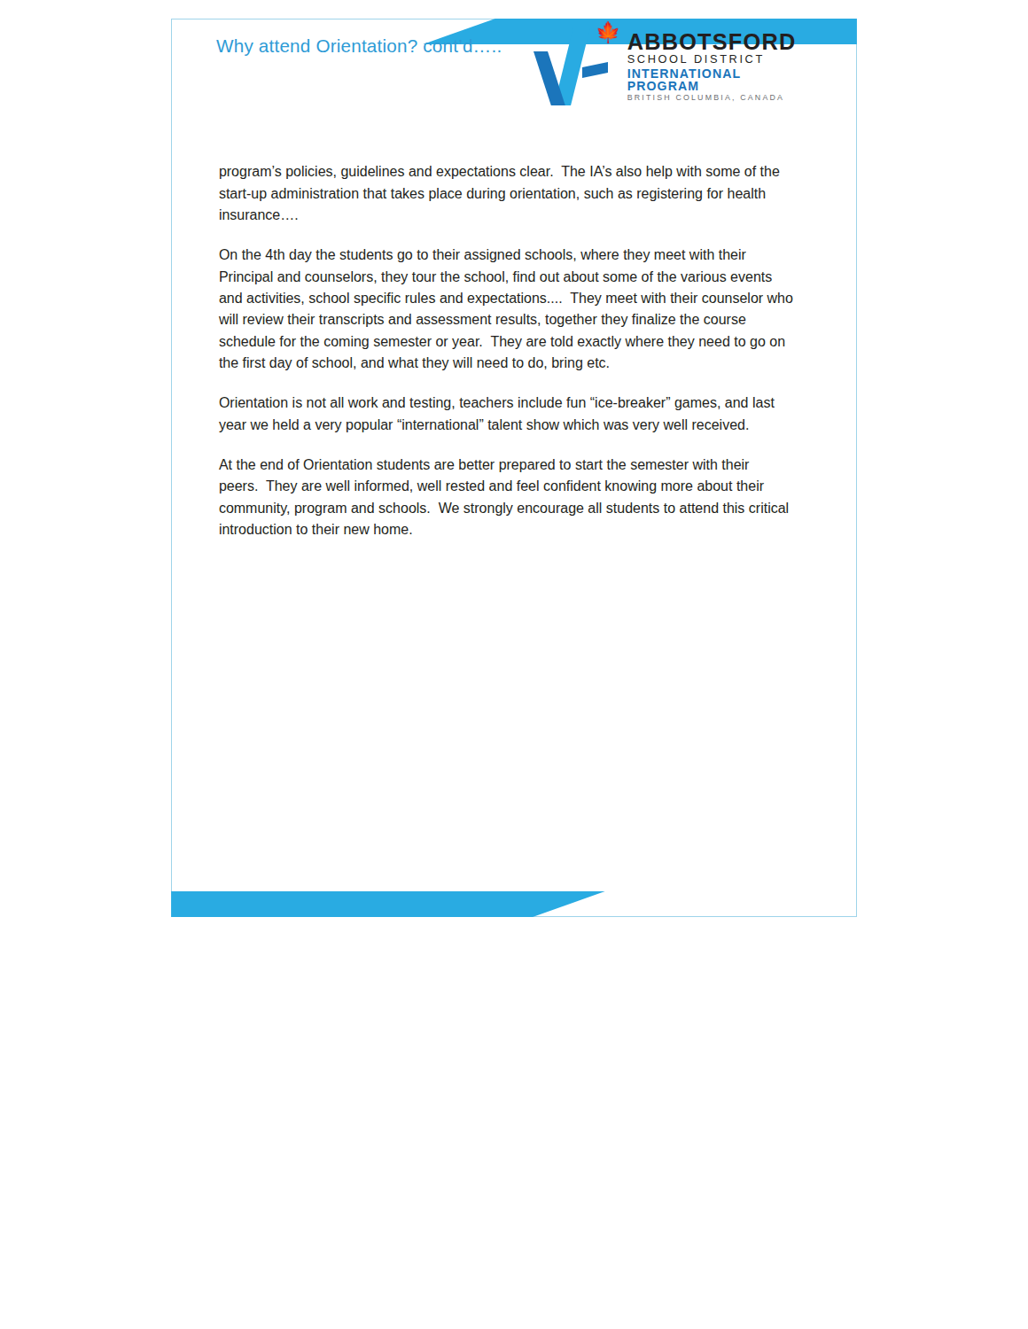Why attend Orientation? cont’d…..
🍁
ABBOTSFORD
SCHOOL DISTRICT
INTERNATIONAL PROGRAM
BRITISH COLUMBIA, CANADA
program’s policies, guidelines and expectations clear. The IA’s also help with some of the start-up administration that takes place during orientation, such as registering for health insurance….
On the 4th day the students go to their assigned schools, where they meet with their Principal and counselors, they tour the school, find out about some of the various events and activities, school specific rules and expectations.... They meet with their counselor who will review their transcripts and assessment results, together they finalize the course schedule for the coming semester or year. They are told exactly where they need to go on the first day of school, and what they will need to do, bring etc.
Orientation is not all work and testing, teachers include fun “ice-breaker” games, and last year we held a very popular “international” talent show which was very well received.
At the end of Orientation students are better prepared to start the semester with their peers. They are well informed, well rested and feel confident knowing more about their community, program and schools. We strongly encourage all students to attend this critical introduction to their new home.